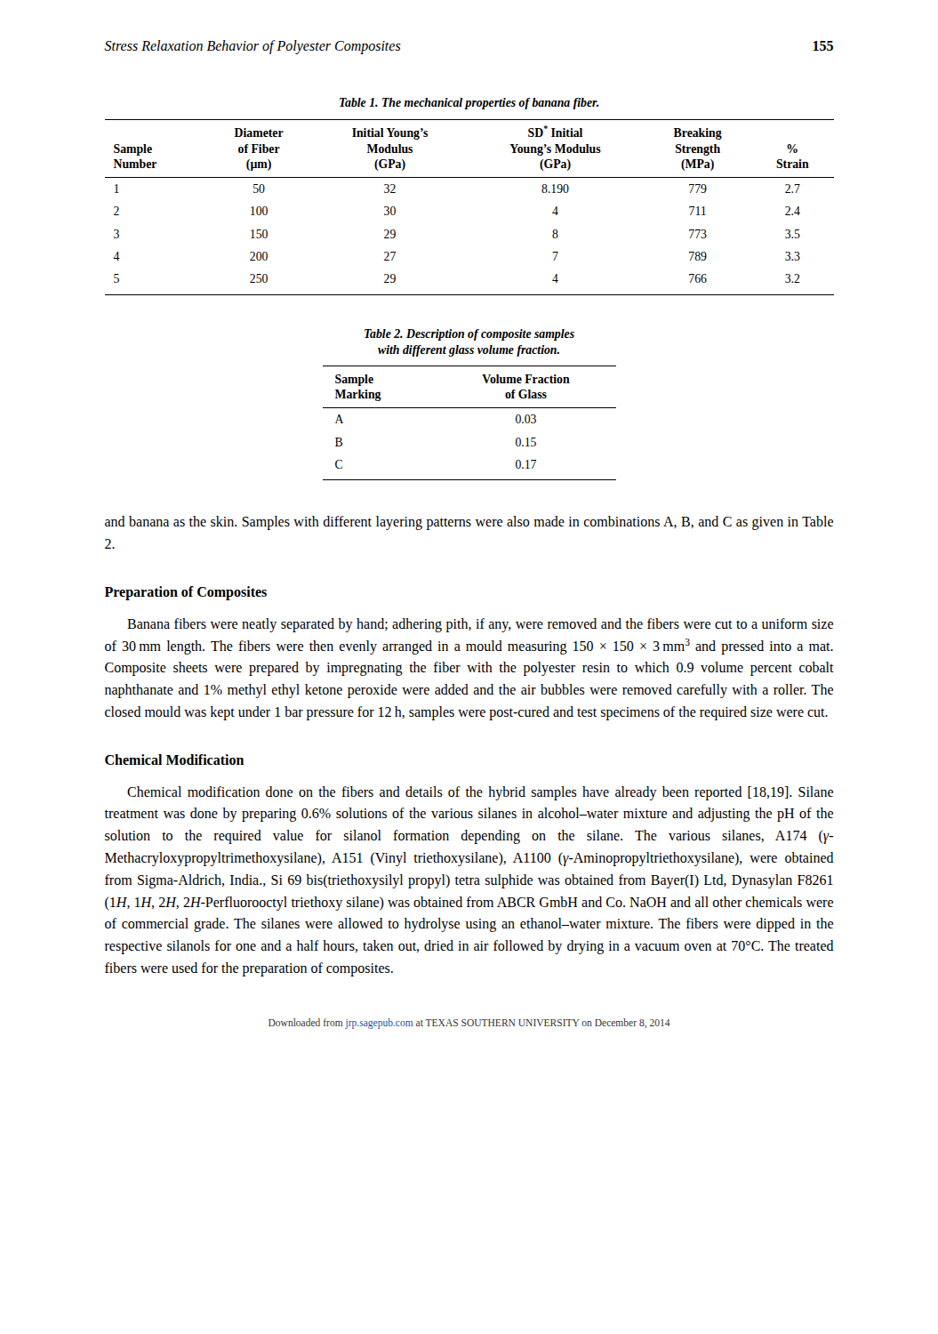Stress Relaxation Behavior of Polyester Composites 155
Table 1. The mechanical properties of banana fiber.
| Sample Number | Diameter of Fiber (µm) | Initial Young’s Modulus (GPa) | SD * Initial Young’s Modulus (GPa) | Breaking Strength (MPa) | % Strain |
| --- | --- | --- | --- | --- | --- |
| 1 | 50 | 32 | 8.190 | 779 | 2.7 |
| 2 | 100 | 30 | 4 | 711 | 2.4 |
| 3 | 150 | 29 | 8 | 773 | 3.5 |
| 4 | 200 | 27 | 7 | 789 | 3.3 |
| 5 | 250 | 29 | 4 | 766 | 3.2 |
Table 2. Description of composite samples with different glass volume fraction.
| Sample Marking | Volume Fraction of Glass |
| --- | --- |
| A | 0.03 |
| B | 0.15 |
| C | 0.17 |
and banana as the skin. Samples with different layering patterns were also made in combinations A, B, and C as given in Table 2.
Preparation of Composites
Banana fibers were neatly separated by hand; adhering pith, if any, were removed and the fibers were cut to a uniform size of 30 mm length. The fibers were then evenly arranged in a mould measuring 150 × 150 × 3 mm3 and pressed into a mat. Composite sheets were prepared by impregnating the fiber with the polyester resin to which 0.9 volume percent cobalt naphthanate and 1% methyl ethyl ketone peroxide were added and the air bubbles were removed carefully with a roller. The closed mould was kept under 1 bar pressure for 12 h, samples were post-cured and test specimens of the required size were cut.
Chemical Modification
Chemical modification done on the fibers and details of the hybrid samples have already been reported [18,19]. Silane treatment was done by preparing 0.6% solutions of the various silanes in alcohol–water mixture and adjusting the pH of the solution to the required value for silanol formation depending on the silane. The various silanes, A174 (γ-Methacryloxypropyltrimethoxysilane), A151 (Vinyl triethoxysilane), A1100 (γ-Aminopropyltriethoxysilane), were obtained from Sigma-Aldrich, India., Si 69 bis(triethoxysilyl propyl) tetra sulphide was obtained from Bayer(I) Ltd, Dynasylan F8261 (1H, 1H, 2H, 2H-Perfluorooctyl triethoxy silane) was obtained from ABCR GmbH and Co. NaOH and all other chemicals were of commercial grade. The silanes were allowed to hydrolyse using an ethanol–water mixture. The fibers were dipped in the respective silanols for one and a half hours, taken out, dried in air followed by drying in a vacuum oven at 70°C. The treated fibers were used for the preparation of composites.
Downloaded from jrp.sagepub.com at TEXAS SOUTHERN UNIVERSITY on December 8, 2014